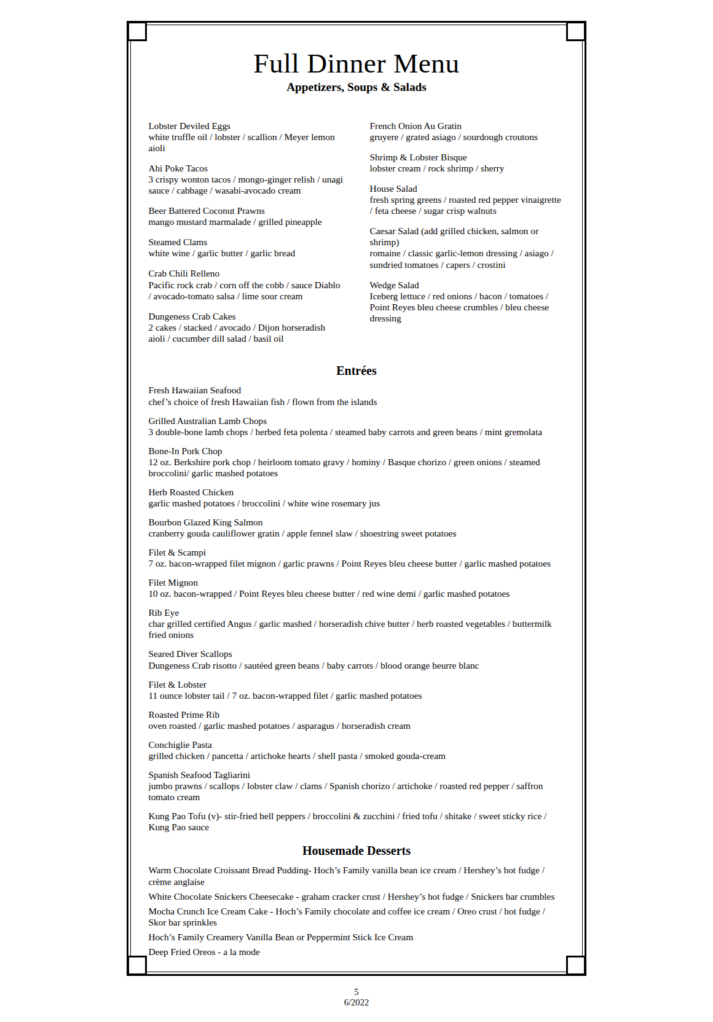Full Dinner Menu
Appetizers, Soups & Salads
Lobster Deviled Eggs white truffle oil / lobster / scallion / Meyer lemon aioli
Ahi Poke Tacos 3 crispy wonton tacos / mongo-ginger relish / unagi sauce / cabbage / wasabi-avocado cream
Beer Battered Coconut Prawns mango mustard marmalade / grilled pineapple
Steamed Clams white wine / garlic butter / garlic bread
Crab Chili Relleno Pacific rock crab / corn off the cobb / sauce Diablo / avocado-tomato salsa / lime sour cream
Dungeness Crab Cakes 2 cakes / stacked / avocado / Dijon horseradish aioli / cucumber dill salad / basil oil
French Onion Au Gratin gruyere / grated asiago / sourdough croutons
Shrimp & Lobster Bisque lobster cream / rock shrimp / sherry
House Salad fresh spring greens / roasted red pepper vinaigrette / feta cheese / sugar crisp walnuts
Caesar Salad (add grilled chicken, salmon or shrimp) romaine / classic garlic-lemon dressing / asiago / sundried tomatoes / capers / crostini
Wedge Salad Iceberg lettuce / red onions / bacon / tomatoes / Point Reyes bleu cheese crumbles / bleu cheese dressing
Entrées
Fresh Hawaiian Seafood chef’s choice of fresh Hawaiian fish / flown from the islands
Grilled Australian Lamb Chops 3 double-bone lamb chops / herbed feta polenta / steamed baby carrots and green beans / mint gremolata
Bone-In Pork Chop 12 oz. Berkshire pork chop / heirloom tomato gravy / hominy / Basque chorizo / green onions / steamed broccolini/ garlic mashed potatoes
Herb Roasted Chicken garlic mashed potatoes / broccolini / white wine rosemary jus
Bourbon Glazed King Salmon cranberry gouda cauliflower gratin / apple fennel slaw / shoestring sweet potatoes
Filet & Scampi 7 oz. bacon-wrapped filet mignon / garlic prawns / Point Reyes bleu cheese butter / garlic mashed potatoes
Filet Mignon 10 oz. bacon-wrapped / Point Reyes bleu cheese butter / red wine demi / garlic mashed potatoes
Rib Eye char grilled certified Angus / garlic mashed / horseradish chive butter / herb roasted vegetables / buttermilk fried onions
Seared Diver Scallops Dungeness Crab risotto / sautéed green beans / baby carrots / blood orange beurre blanc
Filet & Lobster 11 ounce lobster tail / 7 oz. bacon-wrapped filet / garlic mashed potatoes
Roasted Prime Rib oven roasted / garlic mashed potatoes / asparagus / horseradish cream
Conchiglie Pasta grilled chicken / pancetta / artichoke hearts / shell pasta / smoked gouda-cream
Spanish Seafood Tagliarini jumbo prawns / scallops / lobster claw / clams / Spanish chorizo / artichoke / roasted red pepper / saffron tomato cream
Kung Pao Tofu (v)- stir-fried bell peppers / broccolini & zucchini / fried tofu / shitake / sweet sticky rice / Kung Pao sauce
Housemade Desserts
Warm Chocolate Croissant Bread Pudding- Hoch’s Family vanilla bean ice cream / Hershey’s hot fudge / crème anglaise
White Chocolate Snickers Cheesecake - graham cracker crust / Hershey’s hot fudge / Snickers bar crumbles
Mocha Crunch Ice Cream Cake - Hoch’s Family chocolate and coffee ice cream / Oreo crust / hot fudge / Skor bar sprinkles
Hoch’s Family Creamery Vanilla Bean or Peppermint Stick Ice Cream
Deep Fried Oreos - a la mode
5
6/2022